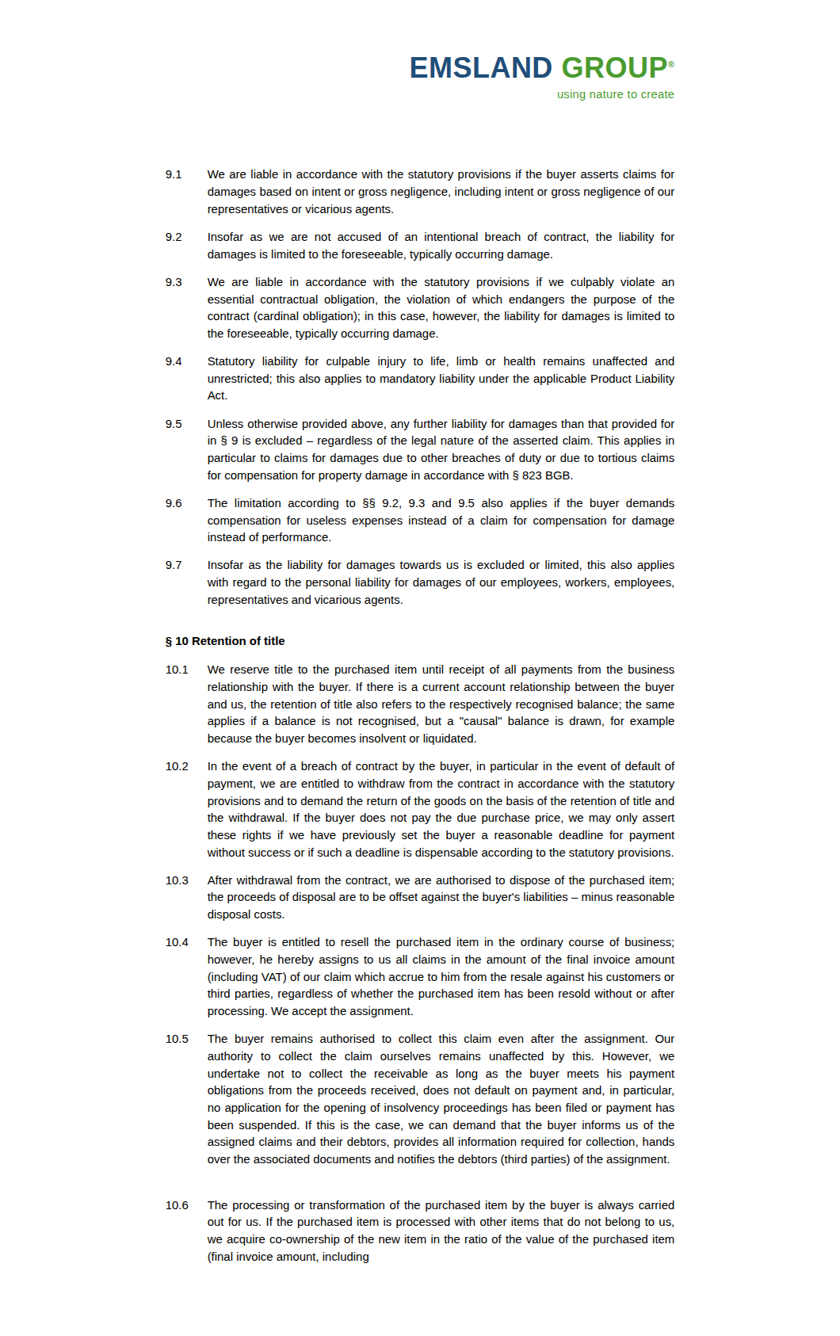EMSLAND GROUP®
using nature to create
9.1 We are liable in accordance with the statutory provisions if the buyer asserts claims for damages based on intent or gross negligence, including intent or gross negligence of our representatives or vicarious agents.
9.2 Insofar as we are not accused of an intentional breach of contract, the liability for damages is limited to the foreseeable, typically occurring damage.
9.3 We are liable in accordance with the statutory provisions if we culpably violate an essential contractual obligation, the violation of which endangers the purpose of the contract (cardinal obligation); in this case, however, the liability for damages is limited to the foreseeable, typically occurring damage.
9.4 Statutory liability for culpable injury to life, limb or health remains unaffected and unrestricted; this also applies to mandatory liability under the applicable Product Liability Act.
9.5 Unless otherwise provided above, any further liability for damages than that provided for in § 9 is excluded – regardless of the legal nature of the asserted claim. This applies in particular to claims for damages due to other breaches of duty or due to tortious claims for compensation for property damage in accordance with § 823 BGB.
9.6 The limitation according to §§ 9.2, 9.3 and 9.5 also applies if the buyer demands compensation for useless expenses instead of a claim for compensation for damage instead of performance.
9.7 Insofar as the liability for damages towards us is excluded or limited, this also applies with regard to the personal liability for damages of our employees, workers, employees, representatives and vicarious agents.
§ 10 Retention of title
10.1 We reserve title to the purchased item until receipt of all payments from the business relationship with the buyer. If there is a current account relationship between the buyer and us, the retention of title also refers to the respectively recognised balance; the same applies if a balance is not recognised, but a "causal" balance is drawn, for example because the buyer becomes insolvent or liquidated.
10.2 In the event of a breach of contract by the buyer, in particular in the event of default of payment, we are entitled to withdraw from the contract in accordance with the statutory provisions and to demand the return of the goods on the basis of the retention of title and the withdrawal. If the buyer does not pay the due purchase price, we may only assert these rights if we have previously set the buyer a reasonable deadline for payment without success or if such a deadline is dispensable according to the statutory provisions.
10.3 After withdrawal from the contract, we are authorised to dispose of the purchased item; the proceeds of disposal are to be offset against the buyer's liabilities – minus reasonable disposal costs.
10.4 The buyer is entitled to resell the purchased item in the ordinary course of business; however, he hereby assigns to us all claims in the amount of the final invoice amount (including VAT) of our claim which accrue to him from the resale against his customers or third parties, regardless of whether the purchased item has been resold without or after processing. We accept the assignment.
10.5 The buyer remains authorised to collect this claim even after the assignment. Our authority to collect the claim ourselves remains unaffected by this. However, we undertake not to collect the receivable as long as the buyer meets his payment obligations from the proceeds received, does not default on payment and, in particular, no application for the opening of insolvency proceedings has been filed or payment has been suspended. If this is the case, we can demand that the buyer informs us of the assigned claims and their debtors, provides all information required for collection, hands over the associated documents and notifies the debtors (third parties) of the assignment.
10.6 The processing or transformation of the purchased item by the buyer is always carried out for us. If the purchased item is processed with other items that do not belong to us, we acquire co-ownership of the new item in the ratio of the value of the purchased item (final invoice amount, including